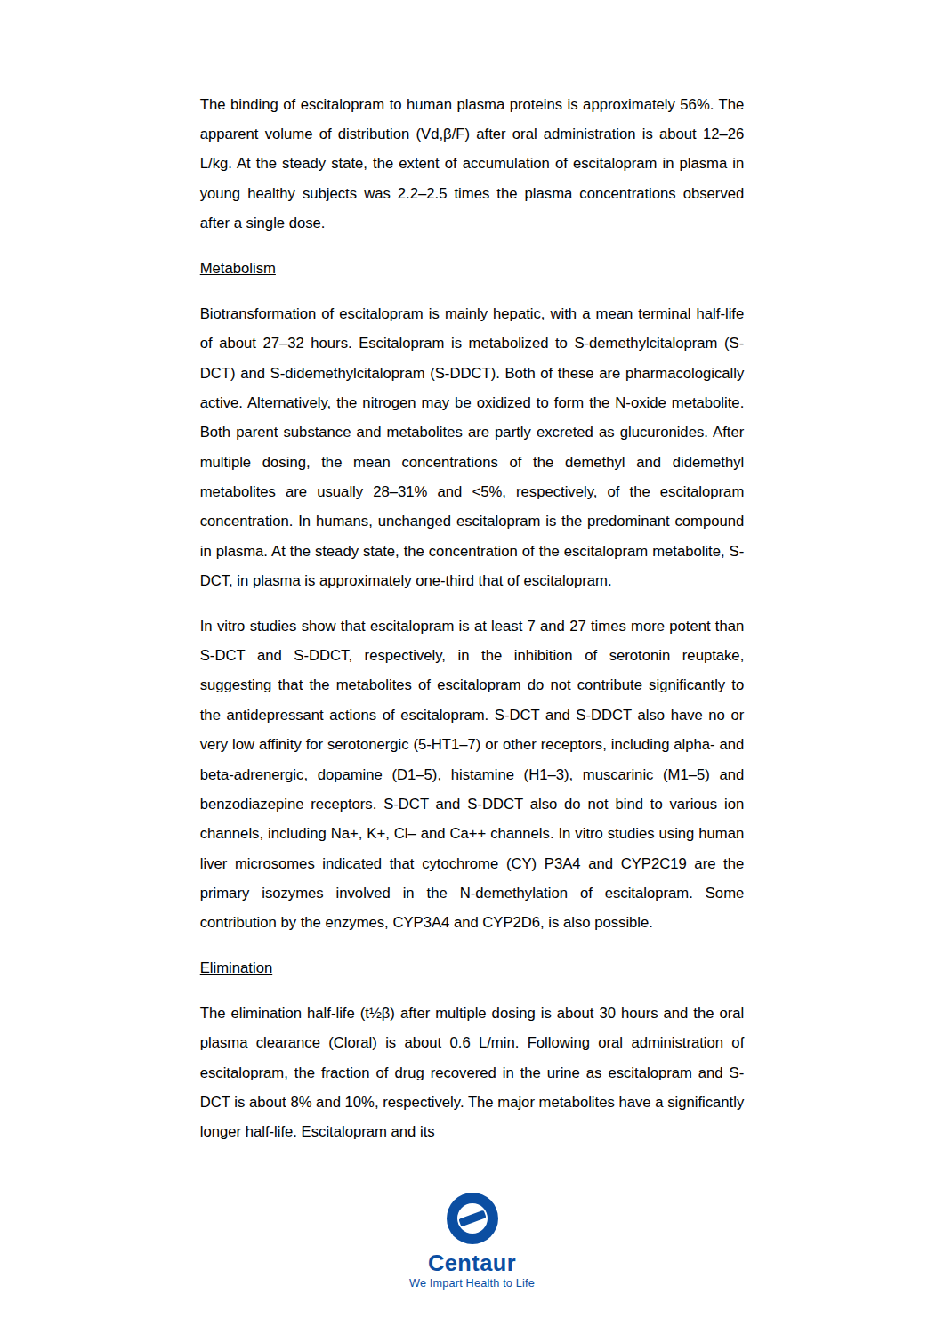The binding of escitalopram to human plasma proteins is approximately 56%. The apparent volume of distribution (Vd,β/F) after oral administration is about 12–26 L/kg. At the steady state, the extent of accumulation of escitalopram in plasma in young healthy subjects was 2.2–2.5 times the plasma concentrations observed after a single dose.
Metabolism
Biotransformation of escitalopram is mainly hepatic, with a mean terminal half-life of about 27–32 hours. Escitalopram is metabolized to S-demethylcitalopram (S-DCT) and S-didemethylcitalopram (S-DDCT). Both of these are pharmacologically active. Alternatively, the nitrogen may be oxidized to form the N-oxide metabolite. Both parent substance and metabolites are partly excreted as glucuronides. After multiple dosing, the mean concentrations of the demethyl and didemethyl metabolites are usually 28–31% and <5%, respectively, of the escitalopram concentration. In humans, unchanged escitalopram is the predominant compound in plasma. At the steady state, the concentration of the escitalopram metabolite, S-DCT, in plasma is approximately one-third that of escitalopram.
In vitro studies show that escitalopram is at least 7 and 27 times more potent than S-DCT and S-DDCT, respectively, in the inhibition of serotonin reuptake, suggesting that the metabolites of escitalopram do not contribute significantly to the antidepressant actions of escitalopram. S-DCT and S-DDCT also have no or very low affinity for serotonergic (5-HT1–7) or other receptors, including alpha- and beta-adrenergic, dopamine (D1–5), histamine (H1–3), muscarinic (M1–5) and benzodiazepine receptors. S-DCT and S-DDCT also do not bind to various ion channels, including Na+, K+, Cl– and Ca++ channels. In vitro studies using human liver microsomes indicated that cytochrome (CY) P3A4 and CYP2C19 are the primary isozymes involved in the N-demethylation of escitalopram. Some contribution by the enzymes, CYP3A4 and CYP2D6, is also possible.
Elimination
The elimination half-life (t½β) after multiple dosing is about 30 hours and the oral plasma clearance (Cloral) is about 0.6 L/min. Following oral administration of escitalopram, the fraction of drug recovered in the urine as escitalopram and S-DCT is about 8% and 10%, respectively. The major metabolites have a significantly longer half-life. Escitalopram and its
Centaur
We Impart Health to Life